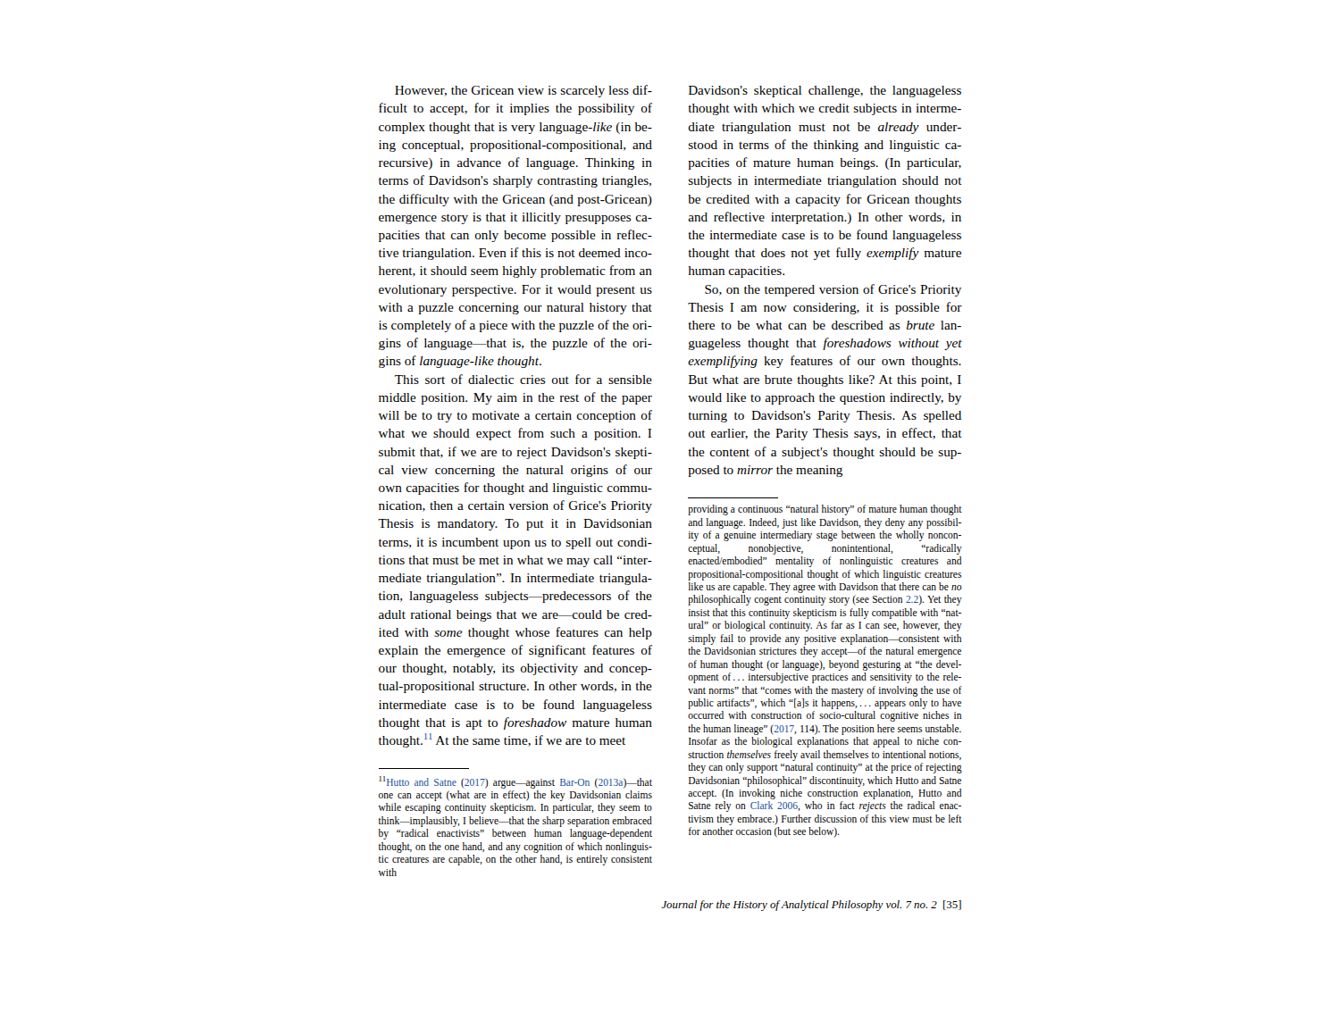However, the Gricean view is scarcely less difficult to accept, for it implies the possibility of complex thought that is very language-like (in being conceptual, propositional-compositional, and recursive) in advance of language. Thinking in terms of Davidson's sharply contrasting triangles, the difficulty with the Gricean (and post-Gricean) emergence story is that it illicitly presupposes capacities that can only become possible in reflective triangulation. Even if this is not deemed incoherent, it should seem highly problematic from an evolutionary perspective. For it would present us with a puzzle concerning our natural history that is completely of a piece with the puzzle of the origins of language—that is, the puzzle of the origins of language-like thought.
This sort of dialectic cries out for a sensible middle position. My aim in the rest of the paper will be to try to motivate a certain conception of what we should expect from such a position. I submit that, if we are to reject Davidson's skeptical view concerning the natural origins of our own capacities for thought and linguistic communication, then a certain version of Grice's Priority Thesis is mandatory. To put it in Davidsonian terms, it is incumbent upon us to spell out conditions that must be met in what we may call “intermediate triangulation”. In intermediate triangulation, languageless subjects—predecessors of the adult rational beings that we are—could be credited with some thought whose features can help explain the emergence of significant features of our thought, notably, its objectivity and conceptual-propositional structure. In other words, in the intermediate case is to be found languageless thought that is apt to foreshadow mature human thought.11 At the same time, if we are to meet
11 Hutto and Satne (2017) argue—against Bar-On (2013a)—that one can accept (what are in effect) the key Davidsonian claims while escaping continuity skepticism. In particular, they seem to think—implausibly, I believe—that the sharp separation embraced by “radical enactivists” between human language-dependent thought, on the one hand, and any cognition of which nonlinguistic creatures are capable, on the other hand, is entirely consistent with
Davidson's skeptical challenge, the languageless thought with which we credit subjects in intermediate triangulation must not be already understood in terms of the thinking and linguistic capacities of mature human beings. (In particular, subjects in intermediate triangulation should not be credited with a capacity for Gricean thoughts and reflective interpretation.) In other words, in the intermediate case is to be found languageless thought that does not yet fully exemplify mature human capacities.
So, on the tempered version of Grice's Priority Thesis I am now considering, it is possible for there to be what can be described as brute languageless thought that foreshadows without yet exemplifying key features of our own thoughts. But what are brute thoughts like? At this point, I would like to approach the question indirectly, by turning to Davidson's Parity Thesis. As spelled out earlier, the Parity Thesis says, in effect, that the content of a subject's thought should be supposed to mirror the meaning
providing a continuous “natural history” of mature human thought and language. Indeed, just like Davidson, they deny any possibility of a genuine intermediary stage between the wholly nonconceptual, nonobjective, nonintentional, “radically enacted/embodied” mentality of nonlinguistic creatures and propositional-compositional thought of which linguistic creatures like us are capable. They agree with Davidson that there can be no philosophically cogent continuity story (see Section 2.2). Yet they insist that this continuity skepticism is fully compatible with “natural” or biological continuity. As far as I can see, however, they simply fail to provide any positive explanation—consistent with the Davidsonian strictures they accept—of the natural emergence of human thought (or language), beyond gesturing at “the development of . . . intersubjective practices and sensitivity to the relevant norms” that “comes with the mastery of involving the use of public artifacts”, which “[a]s it happens, . . . appears only to have occurred with construction of socio-cultural cognitive niches in the human lineage” (2017, 114). The position here seems unstable. Insofar as the biological explanations that appeal to niche construction themselves freely avail themselves to intentional notions, they can only support “natural continuity” at the price of rejecting Davidsonian “philosophical” discontinuity, which Hutto and Satne accept. (In invoking niche construction explanation, Hutto and Satne rely on Clark 2006, who in fact rejects the radical enactivism they embrace.) Further discussion of this view must be left for another occasion (but see below).
Journal for the History of Analytical Philosophy vol. 7 no. 2[35]